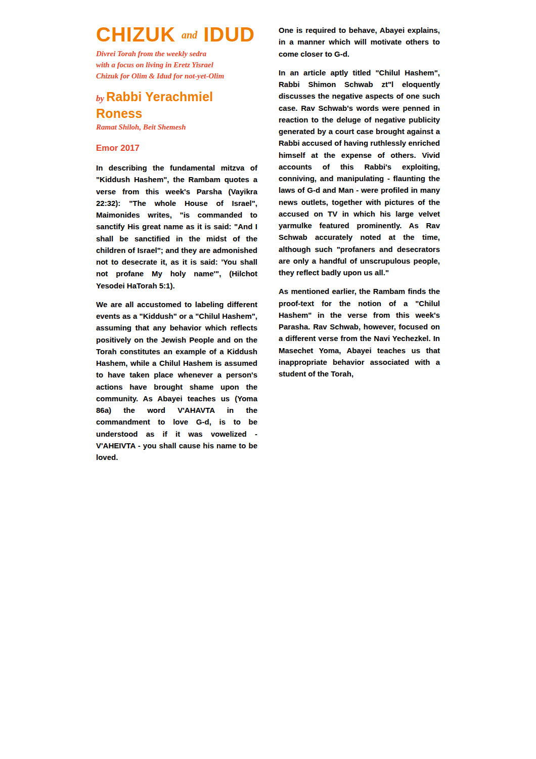CHIZUK and IDUD
Divrei Torah from the weekly sedra
with a focus on living in Eretz Yisrael
Chizuk for Olim & Idud for not-yet-Olim
by Rabbi Yerachmiel Roness Ramat Shiloh, Beit Shemesh
Emor 2017
In describing the fundamental mitzva of "Kiddush Hashem", the Rambam quotes a verse from this week's Parsha (Vayikra 22:32): "The whole House of Israel", Maimonides writes, "is commanded to sanctify His great name as it is said: "And I shall be sanctified in the midst of the children of Israel"; and they are admonished not to desecrate it, as it is said: 'You shall not profane My holy name'", (Hilchot Yesodei HaTorah 5:1).
We are all accustomed to labeling different events as a "Kiddush" or a "Chilul Hashem", assuming that any behavior which reflects positively on the Jewish People and on the Torah constitutes an example of a Kiddush Hashem, while a Chilul Hashem is assumed to have taken place whenever a person's actions have brought shame upon the community. As Abayei teaches us (Yoma 86a) the word V'AHAVTA in the commandment to love G-d, is to be understood as if it was vowelized - V'AHEIVTA - you shall cause his name to be loved.
One is required to behave, Abayei explains, in a manner which will motivate others to come closer to G-d.
In an article aptly titled "Chilul Hashem", Rabbi Shimon Schwab zt"l eloquently discusses the negative aspects of one such case. Rav Schwab's words were penned in reaction to the deluge of negative publicity generated by a court case brought against a Rabbi accused of having ruthlessly enriched himself at the expense of others. Vivid accounts of this Rabbi's exploiting, conniving, and manipulating - flaunting the laws of G-d and Man - were profiled in many news outlets, together with pictures of the accused on TV in which his large velvet yarmulke featured prominently. As Rav Schwab accurately noted at the time, although such "profaners and desecrators are only a handful of unscrupulous people, they reflect badly upon us all."
As mentioned earlier, the Rambam finds the proof-text for the notion of a "Chilul Hashem" in the verse from this week's Parasha. Rav Schwab, however, focused on a different verse from the Navi Yechezkel. In Masechet Yoma, Abayei teaches us that inappropriate behavior associated with a student of the Torah,